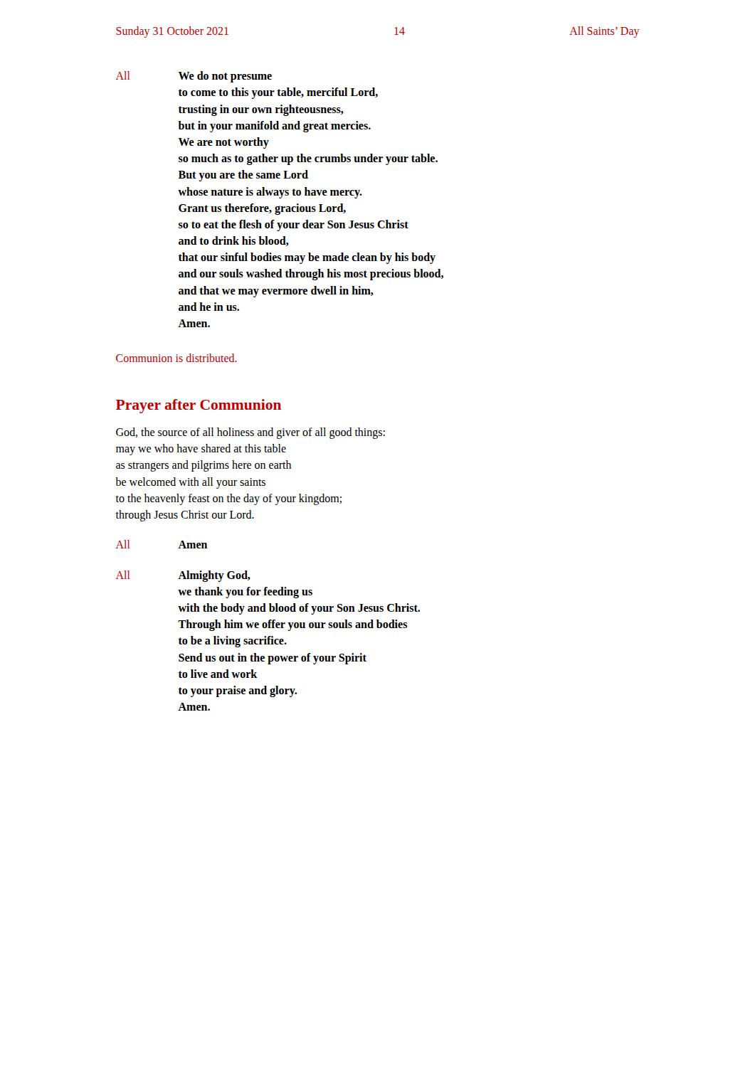Sunday 31 October 2021 14 All Saints’ Day
All
We do not presume
to come to this your table, merciful Lord,
trusting in our own righteousness,
but in your manifold and great mercies.
We are not worthy
so much as to gather up the crumbs under your table.
But you are the same Lord
whose nature is always to have mercy.
Grant us therefore, gracious Lord,
so to eat the flesh of your dear Son Jesus Christ
and to drink his blood,
that our sinful bodies may be made clean by his body
and our souls washed through his most precious blood,
and that we may evermore dwell in him,
and he in us.
Amen.
Communion is distributed.
Prayer after Communion
God, the source of all holiness and giver of all good things:
may we who have shared at this table
as strangers and pilgrims here on earth
be welcomed with all your saints
to the heavenly feast on the day of your kingdom;
through Jesus Christ our Lord.
All
Amen
All
Almighty God,
we thank you for feeding us
with the body and blood of your Son Jesus Christ.
Through him we offer you our souls and bodies
to be a living sacrifice.
Send us out in the power of your Spirit
to live and work
to your praise and glory.
Amen.